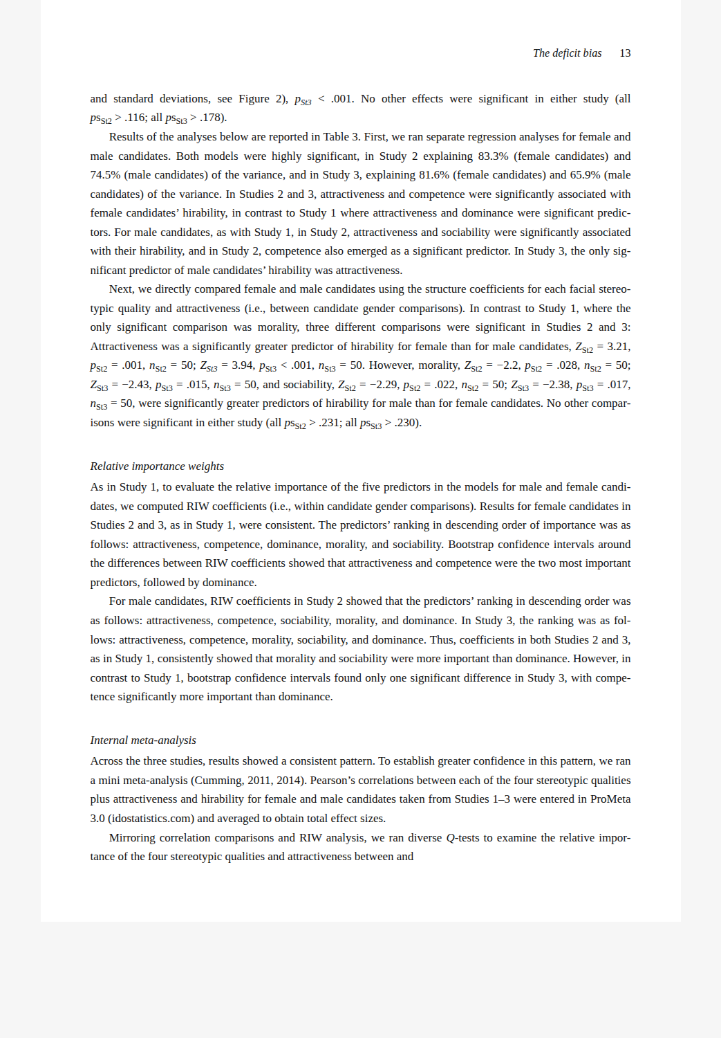The deficit bias 13
and standard deviations, see Figure 2), pSt3 < .001. No other effects were significant in either study (all psSt2 > .116; all psSt3 > .178).
Results of the analyses below are reported in Table 3. First, we ran separate regression analyses for female and male candidates. Both models were highly significant, in Study 2 explaining 83.3% (female candidates) and 74.5% (male candidates) of the variance, and in Study 3, explaining 81.6% (female candidates) and 65.9% (male candidates) of the variance. In Studies 2 and 3, attractiveness and competence were significantly associated with female candidates’ hirability, in contrast to Study 1 where attractiveness and dominance were significant predictors. For male candidates, as with Study 1, in Study 2, attractiveness and sociability were significantly associated with their hirability, and in Study 2, competence also emerged as a significant predictor. In Study 3, the only significant predictor of male candidates’ hirability was attractiveness.
Next, we directly compared female and male candidates using the structure coefficients for each facial stereotypic quality and attractiveness (i.e., between candidate gender comparisons). In contrast to Study 1, where the only significant comparison was morality, three different comparisons were significant in Studies 2 and 3: Attractiveness was a significantly greater predictor of hirability for female than for male candidates, ZSt2 = 3.21, pSt2 = .001, nSt2 = 50; ZSt3 = 3.94, pSt3 < .001, nSt3 = 50. However, morality, ZSt2 = −2.2, pSt2 = .028, nSt2 = 50; ZSt3 = −2.43, pSt3 = .015, nSt3 = 50, and sociability, ZSt2 = −2.29, pSt2 = .022, nSt2 = 50; ZSt3 = −2.38, pSt3 = .017, nSt3 = 50, were significantly greater predictors of hirability for male than for female candidates. No other comparisons were significant in either study (all psSt2 > .231; all psSt3 > .230).
Relative importance weights
As in Study 1, to evaluate the relative importance of the five predictors in the models for male and female candidates, we computed RIW coefficients (i.e., within candidate gender comparisons). Results for female candidates in Studies 2 and 3, as in Study 1, were consistent. The predictors’ ranking in descending order of importance was as follows: attractiveness, competence, dominance, morality, and sociability. Bootstrap confidence intervals around the differences between RIW coefficients showed that attractiveness and competence were the two most important predictors, followed by dominance.
For male candidates, RIW coefficients in Study 2 showed that the predictors’ ranking in descending order was as follows: attractiveness, competence, sociability, morality, and dominance. In Study 3, the ranking was as follows: attractiveness, competence, morality, sociability, and dominance. Thus, coefficients in both Studies 2 and 3, as in Study 1, consistently showed that morality and sociability were more important than dominance. However, in contrast to Study 1, bootstrap confidence intervals found only one significant difference in Study 3, with competence significantly more important than dominance.
Internal meta-analysis
Across the three studies, results showed a consistent pattern. To establish greater confidence in this pattern, we ran a mini meta-analysis (Cumming, 2011, 2014). Pearson’s correlations between each of the four stereotypic qualities plus attractiveness and hirability for female and male candidates taken from Studies 1–3 were entered in ProMeta 3.0 (idostatistics.com) and averaged to obtain total effect sizes.
Mirroring correlation comparisons and RIW analysis, we ran diverse Q-tests to examine the relative importance of the four stereotypic qualities and attractiveness between and